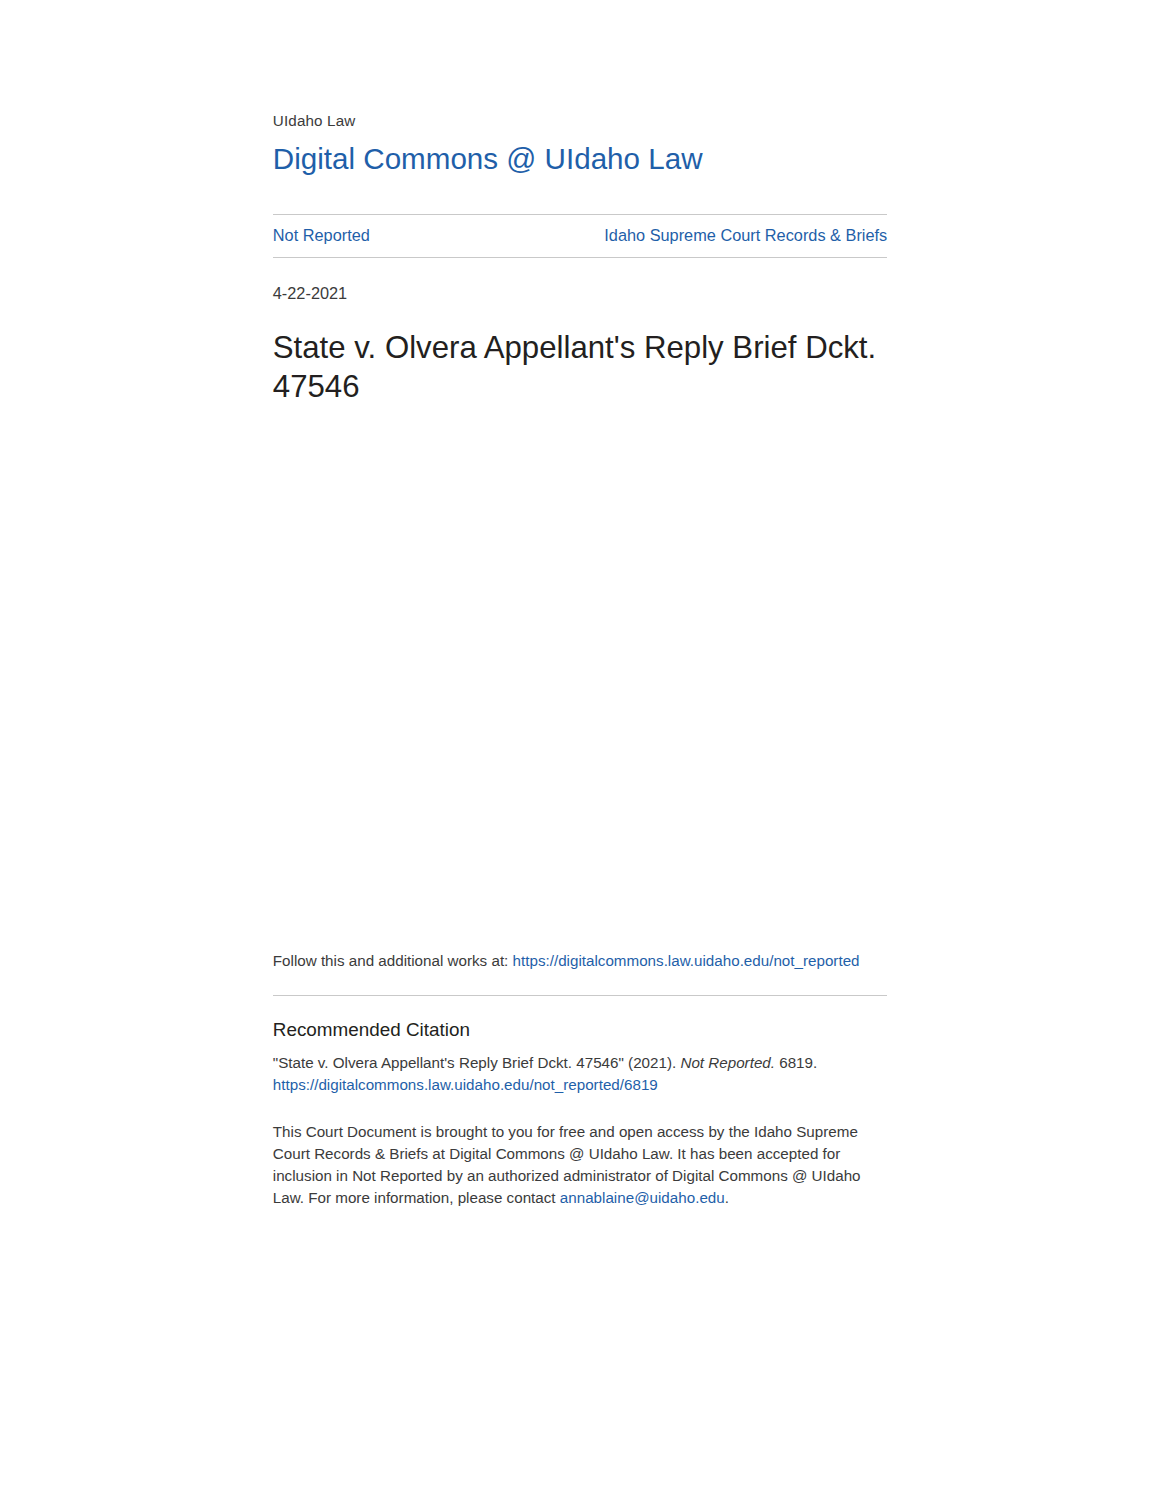UIdaho Law
Digital Commons @ UIdaho Law
Not Reported
Idaho Supreme Court Records & Briefs
4-22-2021
State v. Olvera Appellant's Reply Brief Dckt. 47546
Follow this and additional works at: https://digitalcommons.law.uidaho.edu/not_reported
Recommended Citation
"State v. Olvera Appellant's Reply Brief Dckt. 47546" (2021). Not Reported. 6819.
https://digitalcommons.law.uidaho.edu/not_reported/6819
This Court Document is brought to you for free and open access by the Idaho Supreme Court Records & Briefs at Digital Commons @ UIdaho Law. It has been accepted for inclusion in Not Reported by an authorized administrator of Digital Commons @ UIdaho Law. For more information, please contact annablaine@uidaho.edu.